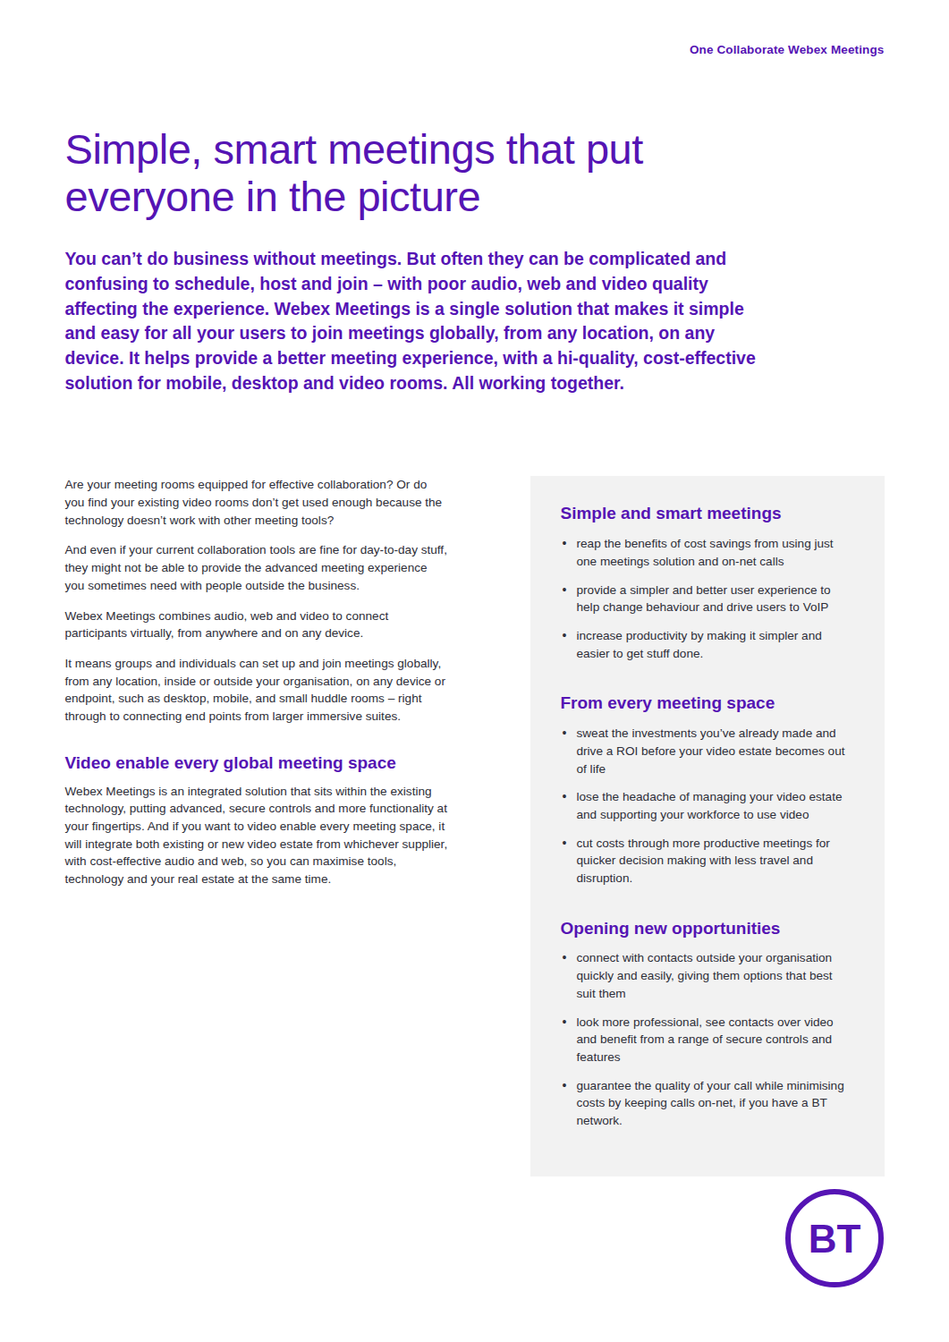One Collaborate Webex Meetings
Simple, smart meetings that put everyone in the picture
You can’t do business without meetings. But often they can be complicated and confusing to schedule, host and join – with poor audio, web and video quality affecting the experience. Webex Meetings is a single solution that makes it simple and easy for all your users to join meetings globally, from any location, on any device. It helps provide a better meeting experience, with a hi-quality, cost-effective solution for mobile, desktop and video rooms. All working together.
Are your meeting rooms equipped for effective collaboration? Or do you find your existing video rooms don’t get used enough because the technology doesn’t work with other meeting tools?
And even if your current collaboration tools are fine for day-to-day stuff, they might not be able to provide the advanced meeting experience you sometimes need with people outside the business.
Webex Meetings combines audio, web and video to connect participants virtually, from anywhere and on any device.
It means groups and individuals can set up and join meetings globally, from any location, inside or outside your organisation, on any device or endpoint, such as desktop, mobile, and small huddle rooms – right through to connecting end points from larger immersive suites.
Video enable every global meeting space
Webex Meetings is an integrated solution that sits within the existing technology, putting advanced, secure controls and more functionality at your fingertips. And if you want to video enable every meeting space, it will integrate both existing or new video estate from whichever supplier, with cost-effective audio and web, so you can maximise tools, technology and your real estate at the same time.
Simple and smart meetings
reap the benefits of cost savings from using just one meetings solution and on-net calls
provide a simpler and better user experience to help change behaviour and drive users to VoIP
increase productivity by making it simpler and easier to get stuff done.
From every meeting space
sweat the investments you’ve already made and drive a ROI before your video estate becomes out of life
lose the headache of managing your video estate and supporting your workforce to use video
cut costs through more productive meetings for quicker decision making with less travel and disruption.
Opening new opportunities
connect with contacts outside your organisation quickly and easily, giving them options that best suit them
look more professional, see contacts over video and benefit from a range of secure controls and features
guarantee the quality of your call while minimising costs by keeping calls on-net, if you have a BT network.
BT